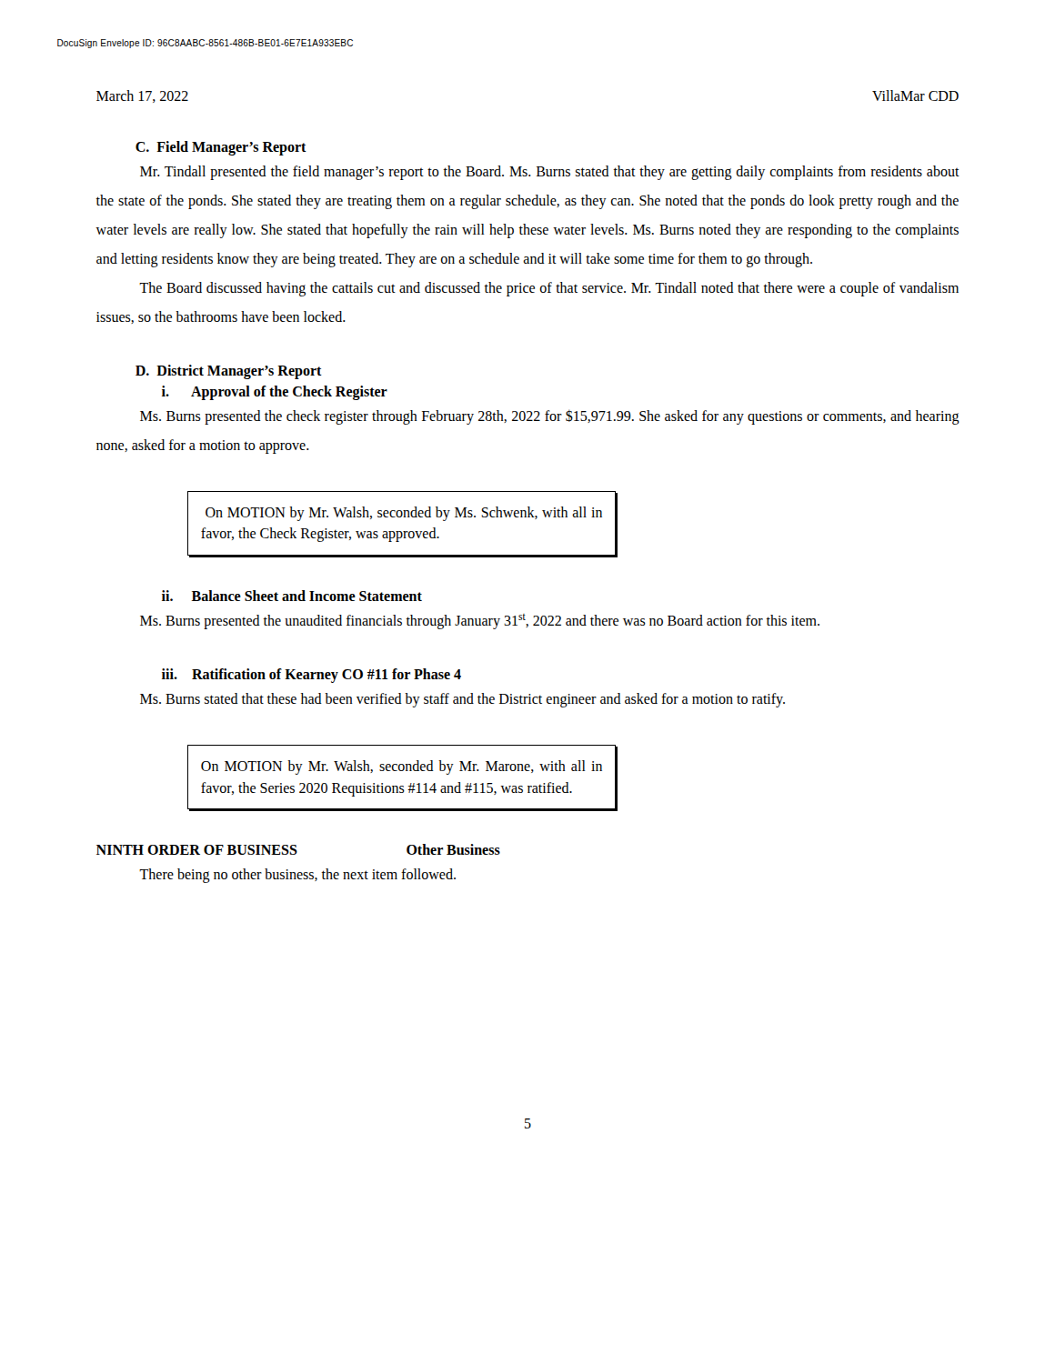DocuSign Envelope ID: 96C8AABC-8561-486B-BE01-6E7E1A933EBC
March 17, 2022 VillaMar CDD
C. Field Manager’s Report
Mr. Tindall presented the field manager’s report to the Board. Ms. Burns stated that they are getting daily complaints from residents about the state of the ponds. She stated they are treating them on a regular schedule, as they can. She noted that the ponds do look pretty rough and the water levels are really low. She stated that hopefully the rain will help these water levels. Ms. Burns noted they are responding to the complaints and letting residents know they are being treated. They are on a schedule and it will take some time for them to go through.
The Board discussed having the cattails cut and discussed the price of that service. Mr. Tindall noted that there were a couple of vandalism issues, so the bathrooms have been locked.
D. District Manager’s Report
i. Approval of the Check Register
Ms. Burns presented the check register through February 28th, 2022 for $15,971.99. She asked for any questions or comments, and hearing none, asked for a motion to approve.
On MOTION by Mr. Walsh, seconded by Ms. Schwenk, with all in favor, the Check Register, was approved.
ii. Balance Sheet and Income Statement
Ms. Burns presented the unaudited financials through January 31st, 2022 and there was no Board action for this item.
iii. Ratification of Kearney CO #11 for Phase 4
Ms. Burns stated that these had been verified by staff and the District engineer and asked for a motion to ratify.
On MOTION by Mr. Walsh, seconded by Mr. Marone, with all in favor, the Series 2020 Requisitions #114 and #115, was ratified.
NINTH ORDER OF BUSINESS Other Business
There being no other business, the next item followed.
5